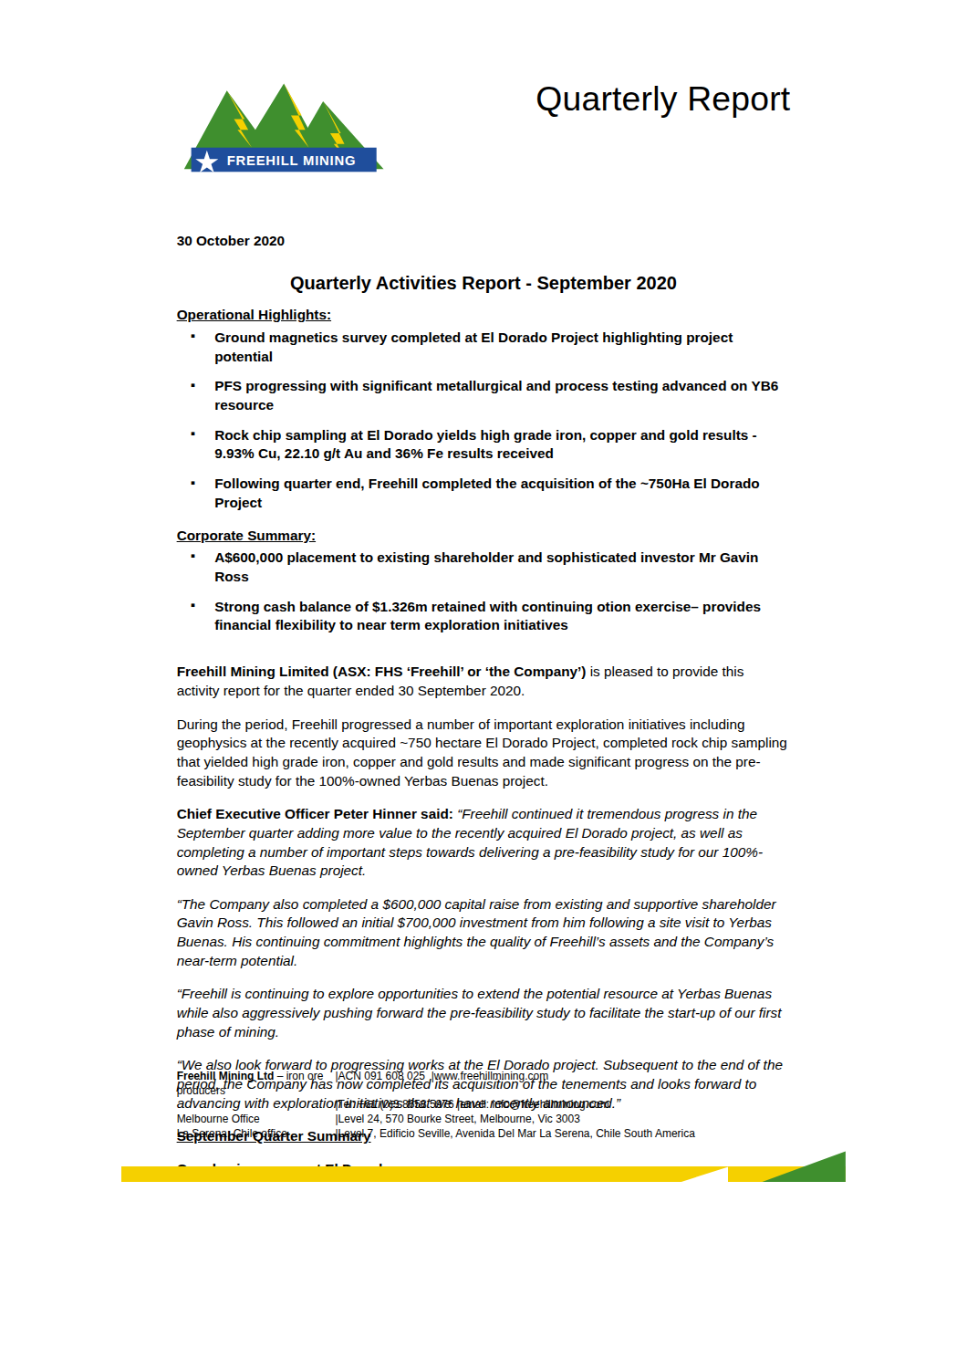FREEHILL MINING
Quarterly Report
30 October 2020
Quarterly Activities Report - September 2020
Operational Highlights:
Ground magnetics survey completed at El Dorado Project highlighting project potential
PFS progressing with significant metallurgical and process testing advanced on YB6 resource
Rock chip sampling at El Dorado yields high grade iron, copper and gold results - 9.93% Cu, 22.10 g/t Au and 36% Fe results received
Following quarter end, Freehill completed the acquisition of the ~750Ha El Dorado Project
Corporate Summary:
A$600,000 placement to existing shareholder and sophisticated investor Mr Gavin Ross
Strong cash balance of $1.326m retained with continuing otion exercise– provides financial flexibility to near term exploration initiatives
Freehill Mining Limited (ASX: FHS ‘Freehill’ or ‘the Company’) is pleased to provide this activity report for the quarter ended 30 September 2020.
During the period, Freehill progressed a number of important exploration initiatives including geophysics at the recently acquired ~750 hectare El Dorado Project, completed rock chip sampling that yielded high grade iron, copper and gold results and made significant progress on the pre-feasibility study for the 100%-owned Yerbas Buenas project.
Chief Executive Officer Peter Hinner said: “Freehill continued it tremendous progress in the September quarter adding more value to the recently acquired El Dorado project, as well as completing a number of important steps towards delivering a pre-feasibility study for our 100%-owned Yerbas Buenas project.
“The Company also completed a $600,000 capital raise from existing and supportive shareholder Gavin Ross. This followed an initial $700,000 investment from him following a site visit to Yerbas Buenas. His continuing commitment highlights the quality of Freehill’s assets and the Company’s near-term potential.
“Freehill is continuing to explore opportunities to extend the potential resource at Yerbas Buenas while also aggressively pushing forward the pre-feasibility study to facilitate the start-up of our first phase of mining.
“We also look forward to progressing works at the El Dorado project. Subsequent to the end of the period, the Company has now completed its acquisition of the tenements and looks forward to advancing with exploration initiatives that we have recently announced.”
September Quarter Summary
Geophysics survey at El Dorado:
| Freehill Mining Ltd – iron ore producers | /ACN 091 608 025 /www.freehillmining.com |
| | /Tel: +61 (0)3 8658 5976 /email: info@freehillmining.com |
| Melbourne Office | /Level 24, 570 Bourke Street, Melbourne, Vic 3003 |
| La Serena, Chile office | /Level 7, Edificio Seville, Avenida Del Mar La Serena, Chile South America |